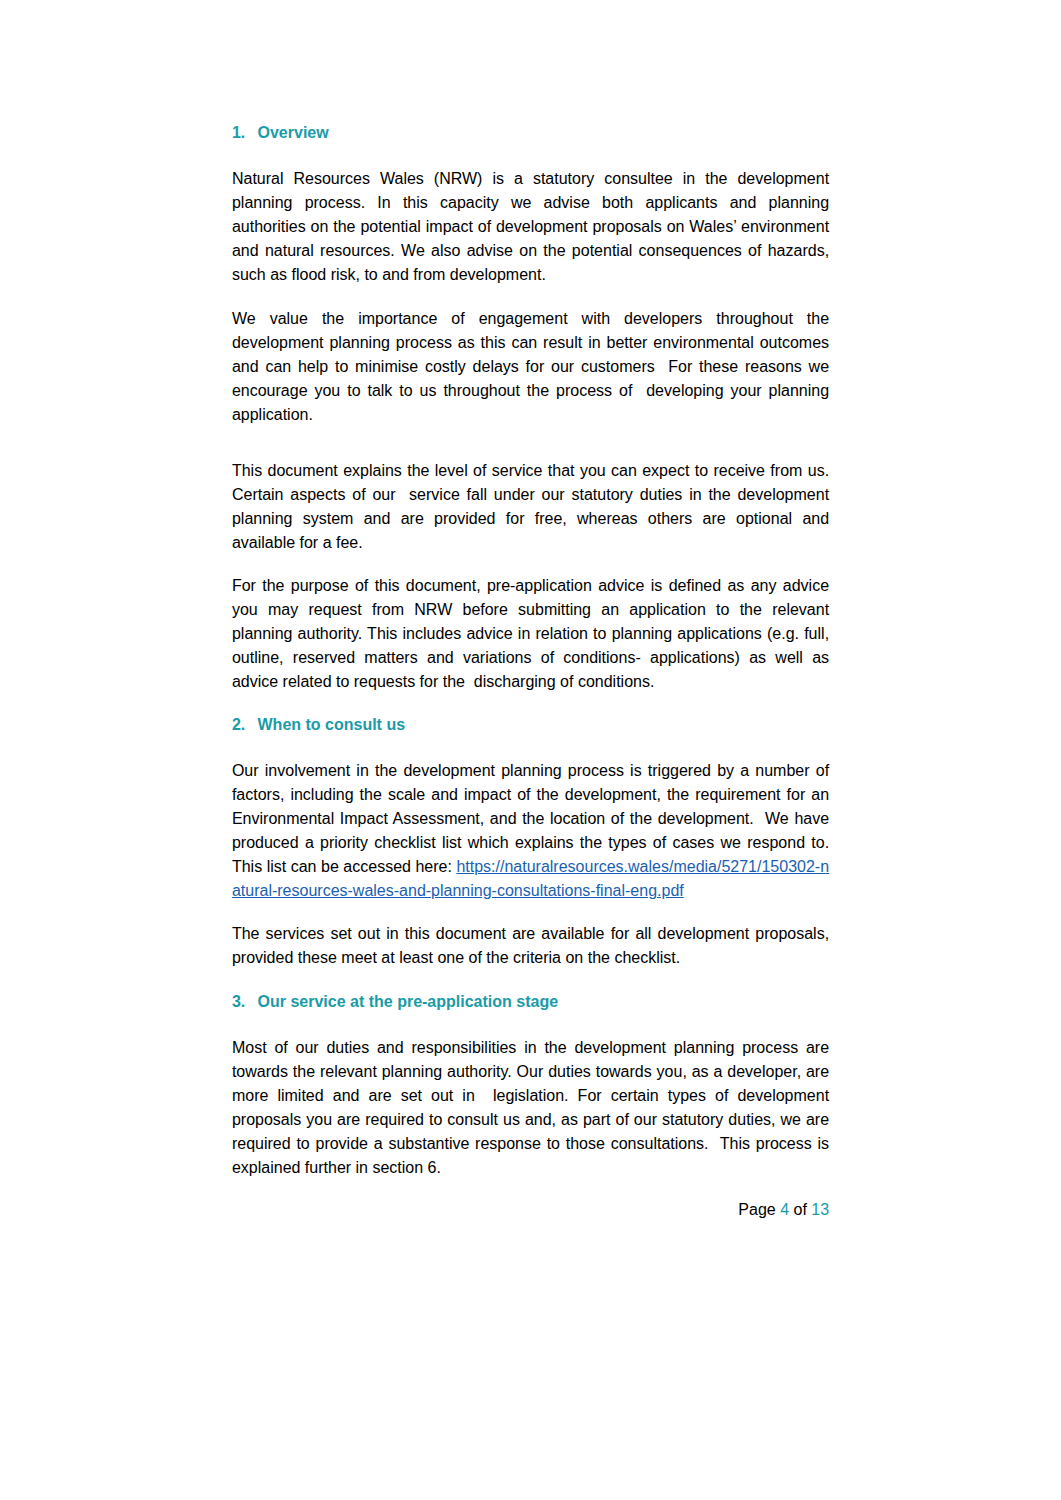1. Overview
Natural Resources Wales (NRW) is a statutory consultee in the development planning process. In this capacity we advise both applicants and planning authorities on the potential impact of development proposals on Wales’ environment and natural resources. We also advise on the potential consequences of hazards, such as flood risk, to and from development.
We value the importance of engagement with developers throughout the development planning process as this can result in better environmental outcomes and can help to minimise costly delays for our customers For these reasons we encourage you to talk to us throughout the process of developing your planning application.
This document explains the level of service that you can expect to receive from us. Certain aspects of our service fall under our statutory duties in the development planning system and are provided for free, whereas others are optional and available for a fee.
For the purpose of this document, pre-application advice is defined as any advice you may request from NRW before submitting an application to the relevant planning authority. This includes advice in relation to planning applications (e.g. full, outline, reserved matters and variations of conditions- applications) as well as advice related to requests for the discharging of conditions.
2. When to consult us
Our involvement in the development planning process is triggered by a number of factors, including the scale and impact of the development, the requirement for an Environmental Impact Assessment, and the location of the development. We have produced a priority checklist list which explains the types of cases we respond to. This list can be accessed here: https://naturalresources.wales/media/5271/150302-natural-resources-wales-and-planning-consultations-final-eng.pdf
The services set out in this document are available for all development proposals, provided these meet at least one of the criteria on the checklist.
3. Our service at the pre-application stage
Most of our duties and responsibilities in the development planning process are towards the relevant planning authority. Our duties towards you, as a developer, are more limited and are set out in legislation. For certain types of development proposals you are required to consult us and, as part of our statutory duties, we are required to provide a substantive response to those consultations. This process is explained further in section 6.
Page 4 of 13